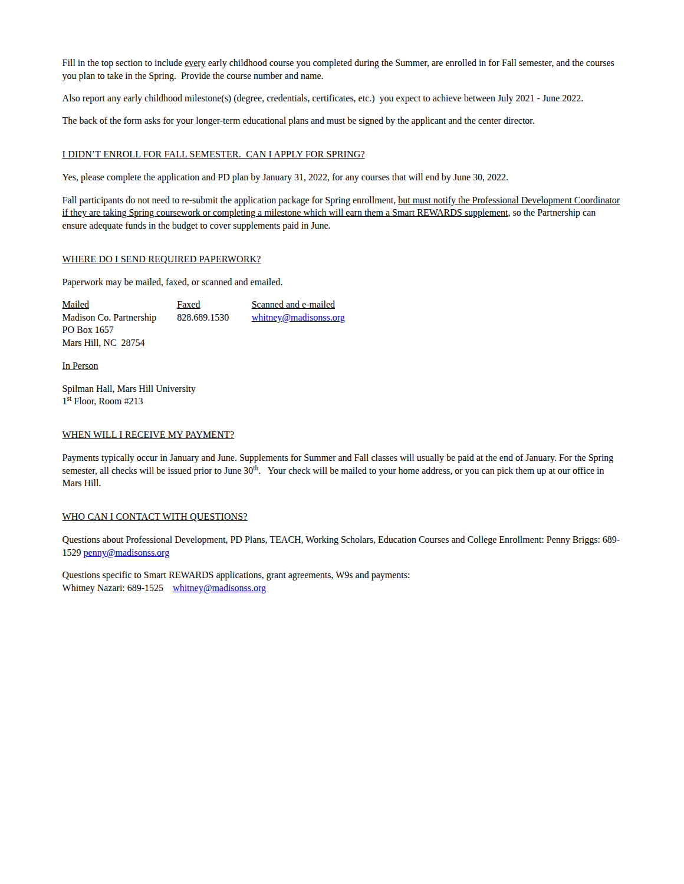Fill in the top section to include every early childhood course you completed during the Summer, are enrolled in for Fall semester, and the courses you plan to take in the Spring. Provide the course number and name.
Also report any early childhood milestone(s) (degree, credentials, certificates, etc.) you expect to achieve between July 2021 - June 2022.
The back of the form asks for your longer-term educational plans and must be signed by the applicant and the center director.
I didn’t enroll for Fall semester. Can I apply for Spring?
Yes, please complete the application and PD plan by January 31, 2022, for any courses that will end by June 30, 2022.
Fall participants do not need to re-submit the application package for Spring enrollment, but must notify the Professional Development Coordinator if they are taking Spring coursework or completing a milestone which will earn them a Smart REWARDS supplement, so the Partnership can ensure adequate funds in the budget to cover supplements paid in June.
Where do I send required paperwork?
Paperwork may be mailed, faxed, or scanned and emailed.
| Mailed | Faxed | Scanned and e-mailed |
| Madison Co. Partnership PO Box 1657 Mars Hill, NC 28754 | 828.689.1530 | whitney@madisonss.org |
In Person
Spilman Hall, Mars Hill University
1st Floor, Room #213
When will I receive my payment?
Payments typically occur in January and June. Supplements for Summer and Fall classes will usually be paid at the end of January. For the Spring semester, all checks will be issued prior to June 30th. Your check will be mailed to your home address, or you can pick them up at our office in Mars Hill.
Who can I contact with questions?
Questions about Professional Development, PD Plans, TEACH, Working Scholars, Education Courses and College Enrollment: Penny Briggs: 689-1529 penny@madisonss.org
Questions specific to Smart REWARDS applications, grant agreements, W9s and payments:
Whitney Nazari: 689-1525 whitney@madisonss.org